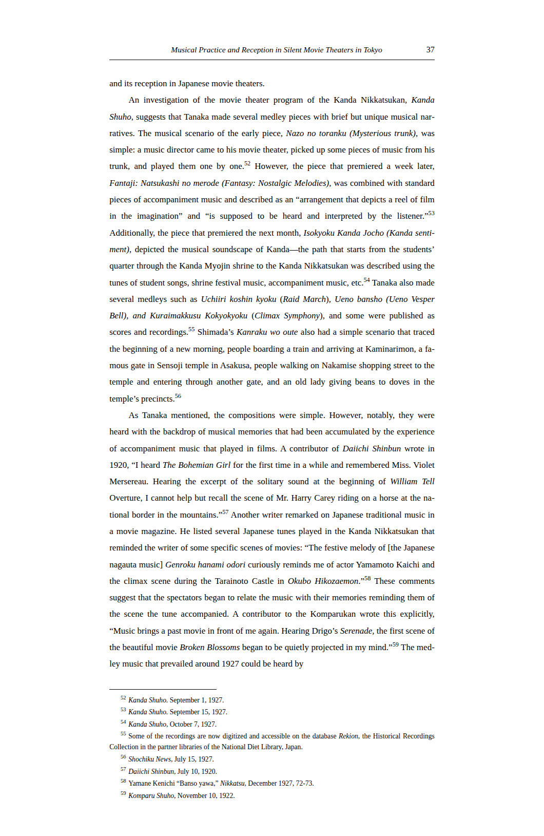Musical Practice and Reception in Silent Movie Theaters in Tokyo 37
and its reception in Japanese movie theaters.
An investigation of the movie theater program of the Kanda Nikkatsukan, Kanda Shuho, suggests that Tanaka made several medley pieces with brief but unique musical narratives. The musical scenario of the early piece, Nazo no toranku (Mysterious trunk), was simple: a music director came to his movie theater, picked up some pieces of music from his trunk, and played them one by one.52 However, the piece that premiered a week later, Fantaji: Natsukashi no merode (Fantasy: Nostalgic Melodies), was combined with standard pieces of accompaniment music and described as an “arrangement that depicts a reel of film in the imagination” and “is supposed to be heard and interpreted by the listener.”53 Additionally, the piece that premiered the next month, Isokyoku Kanda Jocho (Kanda sentiment), depicted the musical soundscape of Kanda—the path that starts from the students’ quarter through the Kanda Myojin shrine to the Kanda Nikkatsukan was described using the tunes of student songs, shrine festival music, accompaniment music, etc.54 Tanaka also made several medleys such as Uchiiri koshin kyoku (Raid March), Ueno bansho (Ueno Vesper Bell), and Kuraimakkusu Kokyokyoku (Climax Symphony), and some were published as scores and recordings.55 Shimada’s Kanraku wo oute also had a simple scenario that traced the beginning of a new morning, people boarding a train and arriving at Kaminarimon, a famous gate in Sensoji temple in Asakusa, people walking on Nakamise shopping street to the temple and entering through another gate, and an old lady giving beans to doves in the temple’s precincts.56
As Tanaka mentioned, the compositions were simple. However, notably, they were heard with the backdrop of musical memories that had been accumulated by the experience of accompaniment music that played in films. A contributor of Daiichi Shinbun wrote in 1920, “I heard The Bohemian Girl for the first time in a while and remembered Miss. Violet Mersereau. Hearing the excerpt of the solitary sound at the beginning of William Tell Overture, I cannot help but recall the scene of Mr. Harry Carey riding on a horse at the national border in the mountains.”57 Another writer remarked on Japanese traditional music in a movie magazine. He listed several Japanese tunes played in the Kanda Nikkatsukan that reminded the writer of some specific scenes of movies: “The festive melody of [the Japanese nagauta music] Genroku hanami odori curiously reminds me of actor Yamamoto Kaichi and the climax scene during the Tarainoto Castle in Okubo Hikozaemon.”58 These comments suggest that the spectators began to relate the music with their memories reminding them of the scene the tune accompanied. A contributor to the Komparukan wrote this explicitly, “Music brings a past movie in front of me again. Hearing Drigo’s Serenade, the first scene of the beautiful movie Broken Blossoms began to be quietly projected in my mind.”59 The medley music that prevailed around 1927 could be heard by
Kanda Shuho. September 1, 1927.
Kanda Shuho. September 15, 1927.
Kanda Shuho, October 7, 1927.
Some of the recordings are now digitized and accessible on the database Rekion, the Historical Recordings Collection in the partner libraries of the National Diet Library, Japan.
Shochiku News, July 15, 1927.
Daiichi Shinbun, July 10, 1920.
Yamane Kenichi “Banso yawa,” Nikkatsu, December 1927, 72-73.
Komparu Shuho, November 10, 1922.